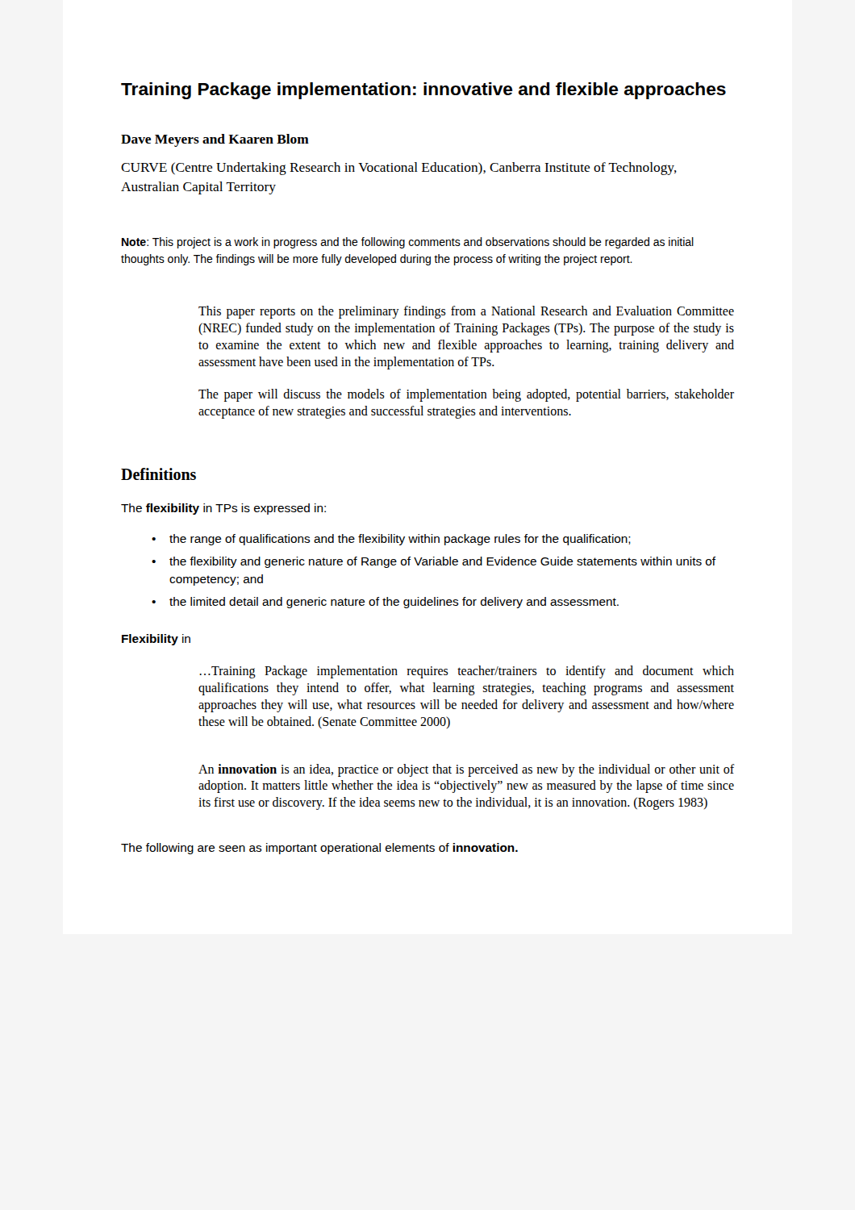Training Package implementation: innovative and flexible approaches
Dave Meyers and Kaaren Blom
CURVE (Centre Undertaking Research in Vocational Education), Canberra Institute of Technology, Australian Capital Territory
Note: This project is a work in progress and the following comments and observations should be regarded as initial thoughts only. The findings will be more fully developed during the process of writing the project report.
This paper reports on the preliminary findings from a National Research and Evaluation Committee (NREC) funded study on the implementation of Training Packages (TPs). The purpose of the study is to examine the extent to which new and flexible approaches to learning, training delivery and assessment have been used in the implementation of TPs.
The paper will discuss the models of implementation being adopted, potential barriers, stakeholder acceptance of new strategies and successful strategies and interventions.
Definitions
The flexibility in TPs is expressed in:
the range of qualifications and the flexibility within package rules for the qualification;
the flexibility and generic nature of Range of Variable and Evidence Guide statements within units of competency; and
the limited detail and generic nature of the guidelines for delivery and assessment.
Flexibility in
…Training Package implementation requires teacher/trainers to identify and document which qualifications they intend to offer, what learning strategies, teaching programs and assessment approaches they will use, what resources will be needed for delivery and assessment and how/where these will be obtained. (Senate Committee 2000)
An innovation is an idea, practice or object that is perceived as new by the individual or other unit of adoption. It matters little whether the idea is “objectively” new as measured by the lapse of time since its first use or discovery. If the idea seems new to the individual, it is an innovation. (Rogers 1983)
The following are seen as important operational elements of innovation.